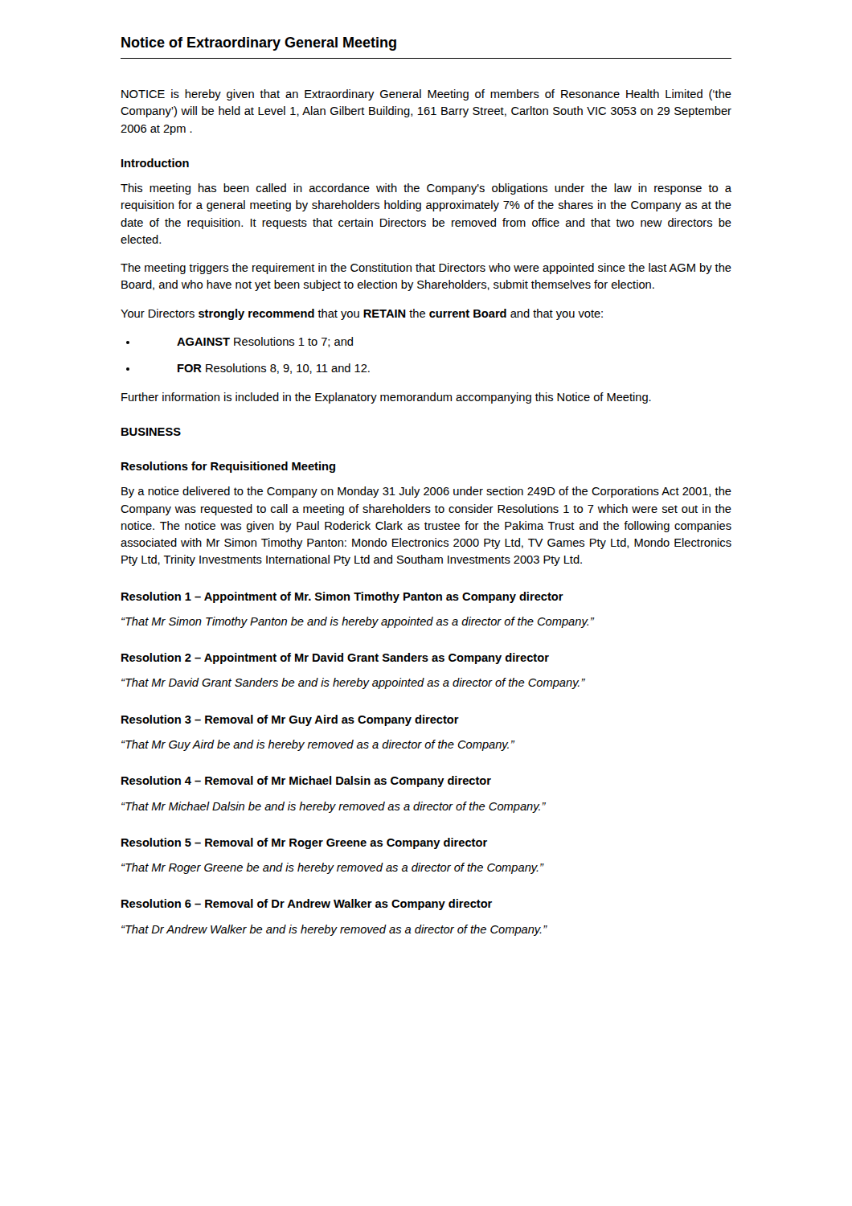Notice of Extraordinary General Meeting
NOTICE is hereby given that an Extraordinary General Meeting of members of Resonance Health Limited (‘the Company’) will be held at Level 1, Alan Gilbert Building, 161 Barry Street, Carlton South VIC 3053 on 29 September 2006 at 2pm .
Introduction
This meeting has been called in accordance with the Company's obligations under the law in response to a requisition for a general meeting by shareholders holding approximately 7% of the shares in the Company as at the date of the requisition. It requests that certain Directors be removed from office and that two new directors be elected.
The meeting triggers the requirement in the Constitution that Directors who were appointed since the last AGM by the Board, and who have not yet been subject to election by Shareholders, submit themselves for election.
Your Directors strongly recommend that you RETAIN the current Board and that you vote:
AGAINST Resolutions 1 to 7; and
FOR Resolutions 8, 9, 10, 11 and 12.
Further information is included in the Explanatory memorandum accompanying this Notice of Meeting.
BUSINESS
Resolutions for Requisitioned Meeting
By a notice delivered to the Company on Monday 31 July 2006 under section 249D of the Corporations Act 2001, the Company was requested to call a meeting of shareholders to consider Resolutions 1 to 7 which were set out in the notice. The notice was given by Paul Roderick Clark as trustee for the Pakima Trust and the following companies associated with Mr Simon Timothy Panton: Mondo Electronics 2000 Pty Ltd, TV Games Pty Ltd, Mondo Electronics Pty Ltd, Trinity Investments International Pty Ltd and Southam Investments 2003 Pty Ltd.
Resolution 1 – Appointment of Mr. Simon Timothy Panton as Company director
“That Mr Simon Timothy Panton be and is hereby appointed as a director of the Company.”
Resolution 2 – Appointment of Mr David Grant Sanders as Company director
“That Mr David Grant Sanders be and is hereby appointed as a director of the Company.”
Resolution 3 – Removal of Mr Guy Aird as Company director
“That Mr Guy Aird be and is hereby removed as a director of the Company.”
Resolution 4 – Removal of Mr Michael Dalsin as Company director
“That Mr Michael Dalsin be and is hereby removed as a director of the Company.”
Resolution 5 – Removal of Mr Roger Greene as Company director
“That Mr Roger Greene be and is hereby removed as a director of the Company.”
Resolution 6 – Removal of Dr Andrew Walker as Company director
“That Dr Andrew Walker be and is hereby removed as a director of the Company.”